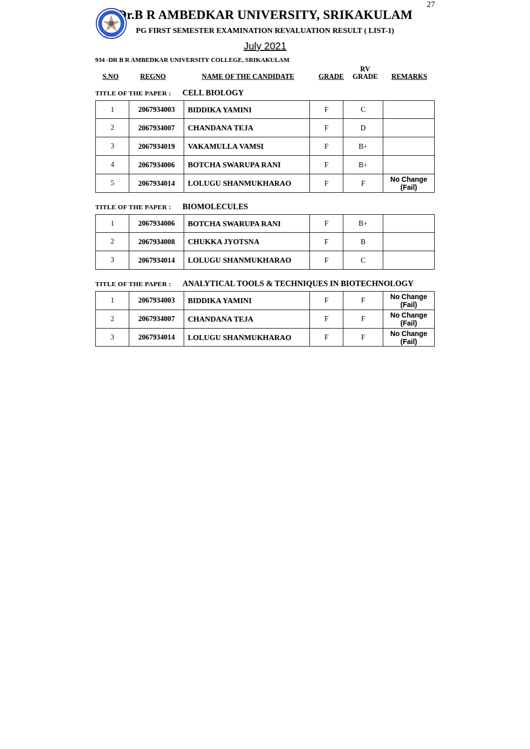27
UNIVERSITY
Dr.B R AMBEDKAR UNIVERSITY, SRIKAKULAM
PG FIRST SEMESTER EXAMINATION REVALUATION RESULT ( LIST-1)
July 2021
934 -DR B R AMBEDKAR UNIVERSITY COLLEGE, SRIKAKULAM
| S.NO | REGNO | NAME OF THE CANDIDATE | GRADE | RV GRADE | REMARKS |
TITLE OF THE PAPER : CELL BIOLOGY
| 1 | 2067934003 | BIDDIKA YAMINI | F | C | |
| 2 | 2067934007 | CHANDANA TEJA | F | D | |
| 3 | 2067934019 | VAKAMULLA VAMSI | F | B+ | |
| 4 | 2067934006 | BOTCHA SWARUPA RANI | F | B+ | |
| 5 | 2067934014 | LOLUGU SHANMUKHARAO | F | F | No Change (Fail) |
TITLE OF THE PAPER : BIOMOLECULES
| 1 | 2067934006 | BOTCHA SWARUPA RANI | F | B+ | |
| 2 | 2067934008 | CHUKKA JYOTSNA | F | B | |
| 3 | 2067934014 | LOLUGU SHANMUKHARAO | F | C | |
TITLE OF THE PAPER : ANALYTICAL TOOLS & TECHNIQUES IN BIOTECHNOLOGY
| 1 | 2067934003 | BIDDIKA YAMINI | F | F | No Change (Fail) |
| 2 | 2067934007 | CHANDANA TEJA | F | F | No Change (Fail) |
| 3 | 2067934014 | LOLUGU SHANMUKHARAO | F | F | No Change (Fail) |